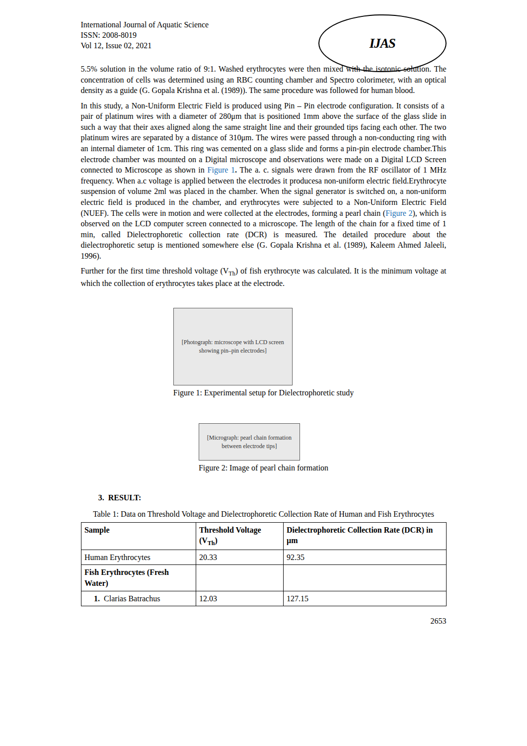International Journal of Aquatic Science
ISSN: 2008-8019
Vol 12, Issue 02, 2021
IJAS
5.5% solution in the volume ratio of 9:1. Washed erythrocytes were then mixed with the isotonic solution. The concentration of cells was determined using an RBC counting chamber and Spectro colorimeter, with an optical density as a guide (G. Gopala Krishna et al. (1989)). The same procedure was followed for human blood.
In this study, a Non-Uniform Electric Field is produced using Pin – Pin electrode configuration. It consists of a pair of platinum wires with a diameter of 280μm that is positioned 1mm above the surface of the glass slide in such a way that their axes aligned along the same straight line and their grounded tips facing each other. The two platinum wires are separated by a distance of 310μm. The wires were passed through a non-conducting ring with an internal diameter of 1cm. This ring was cemented on a glass slide and forms a pin-pin electrode chamber.This electrode chamber was mounted on a Digital microscope and observations were made on a Digital LCD Screen connected to Microscope as shown in Figure 1. The a. c. signals were drawn from the RF oscillator of 1 MHz frequency. When a.c voltage is applied between the electrodes it producesa non-uniform electric field.Erythrocyte suspension of volume 2ml was placed in the chamber. When the signal generator is switched on, a non-uniform electric field is produced in the chamber, and erythrocytes were subjected to a Non-Uniform Electric Field (NUEF). The cells were in motion and were collected at the electrodes, forming a pearl chain (Figure 2), which is observed on the LCD computer screen connected to a microscope. The length of the chain for a fixed time of 1 min, called Dielectrophoretic collection rate (DCR) is measured. The detailed procedure about the dielectrophoretic setup is mentioned somewhere else (G. Gopala Krishna et al. (1989), Kaleem Ahmed Jaleeli, 1996).
Further for the first time threshold voltage (VTh) of fish erythrocyte was calculated. It is the minimum voltage at which the collection of erythrocytes takes place at the electrode.
[Photograph: microscope with LCD screen showing pin–pin electrodes]
Figure 1: Experimental setup for Dielectrophoretic study
[Micrograph: pearl chain formation between electrode tips]
Figure 2: Image of pearl chain formation
3. RESULT:
Table 1: Data on Threshold Voltage and Dielectrophoretic Collection Rate of Human and Fish Erythrocytes
| Sample | Threshold Voltage (V Th ) | Dielectrophoretic Collection Rate (DCR) in µm |
| --- | --- | --- |
| Human Erythrocytes | 20.33 | 92.35 |
| Fish Erythrocytes (Fresh Water) | | |
| 1. Clarias Batrachus | 12.03 | 127.15 |
2653